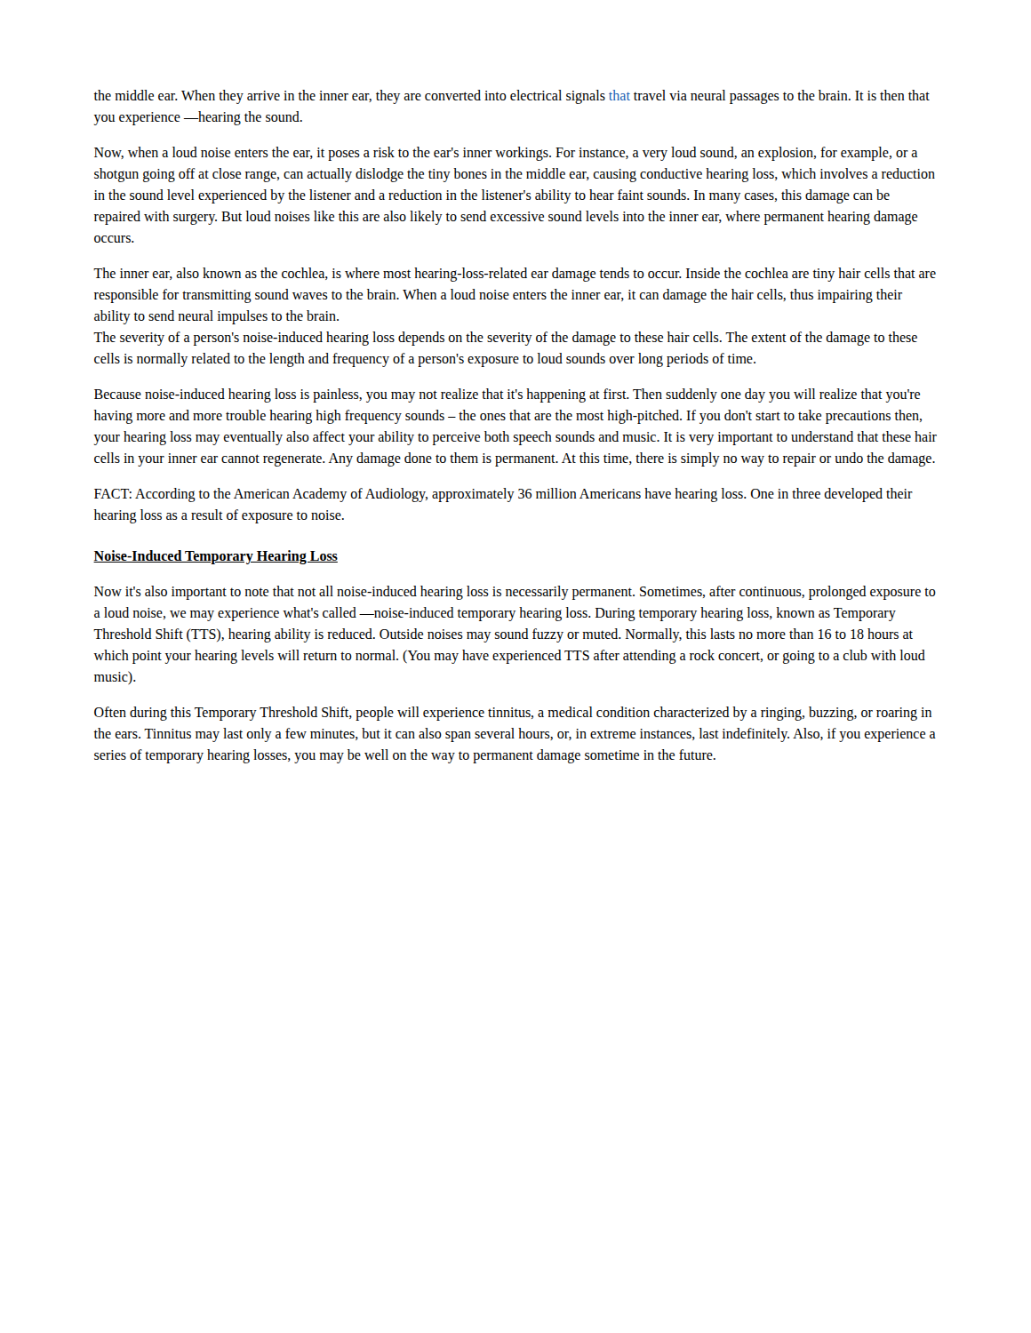the middle ear. When they arrive in the inner ear, they are converted into electrical signals that travel via neural passages to the brain. It is then that you experience ―hearing the sound.
Now, when a loud noise enters the ear, it poses a risk to the ear's inner workings. For instance, a very loud sound, an explosion, for example, or a shotgun going off at close range, can actually dislodge the tiny bones in the middle ear, causing conductive hearing loss, which involves a reduction in the sound level experienced by the listener and a reduction in the listener's ability to hear faint sounds. In many cases, this damage can be repaired with surgery. But loud noises like this are also likely to send excessive sound levels into the inner ear, where permanent hearing damage occurs.
The inner ear, also known as the cochlea, is where most hearing-loss-related ear damage tends to occur. Inside the cochlea are tiny hair cells that are responsible for transmitting sound waves to the brain. When a loud noise enters the inner ear, it can damage the hair cells, thus impairing their ability to send neural impulses to the brain.
The severity of a person's noise-induced hearing loss depends on the severity of the damage to these hair cells. The extent of the damage to these cells is normally related to the length and frequency of a person's exposure to loud sounds over long periods of time.
Because noise-induced hearing loss is painless, you may not realize that it's happening at first. Then suddenly one day you will realize that you're having more and more trouble hearing high frequency sounds – the ones that are the most high-pitched. If you don't start to take precautions then, your hearing loss may eventually also affect your ability to perceive both speech sounds and music. It is very important to understand that these hair cells in your inner ear cannot regenerate. Any damage done to them is permanent. At this time, there is simply no way to repair or undo the damage.
FACT: According to the American Academy of Audiology, approximately 36 million Americans have hearing loss. One in three developed their hearing loss as a result of exposure to noise.
Noise-Induced Temporary Hearing Loss
Now it's also important to note that not all noise-induced hearing loss is necessarily permanent. Sometimes, after continuous, prolonged exposure to a loud noise, we may experience what's called ―noise-induced temporary hearing loss. During temporary hearing loss, known as Temporary Threshold Shift (TTS), hearing ability is reduced. Outside noises may sound fuzzy or muted. Normally, this lasts no more than 16 to 18 hours at which point your hearing levels will return to normal. (You may have experienced TTS after attending a rock concert, or going to a club with loud music).
Often during this Temporary Threshold Shift, people will experience tinnitus, a medical condition characterized by a ringing, buzzing, or roaring in the ears. Tinnitus may last only a few minutes, but it can also span several hours, or, in extreme instances, last indefinitely. Also, if you experience a series of temporary hearing losses, you may be well on the way to permanent damage sometime in the future.